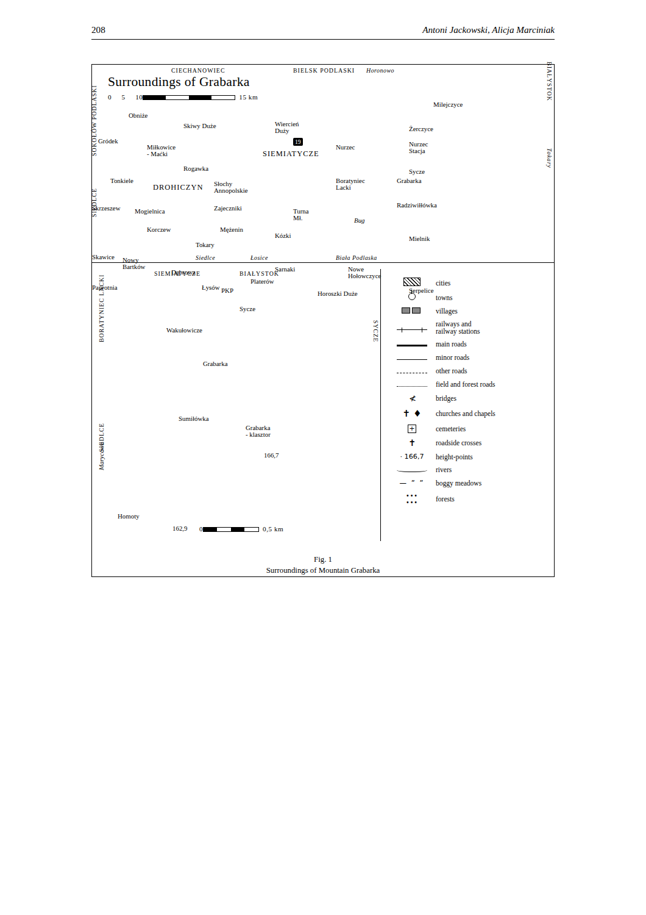208 Antoni Jackowski, Alicja Marciniak
Ciechanowiec Bielsk Podlaski Horonowo Sokołów Podlaski Siedlce Białystok Tokary Siedlce Łosice Biała Podlaska
Surroundings of Grabarka
0 5 10 15 km
Milejczyce Skiwy Duże Wiercień
Duży Żerczyce Obniże 19 Miłkowice
- Maćki Siemiatycze Nurzec Nurzec
Stacja Gródek Rogawka Sycze Słochy
Annopolskie Boratyniec
Lacki Grabarka Tonkiele Drohiczyn Radziwiłłówka Skrzeszew Mogielnica Zajeczniki Turna
Mł. Korczew Mężenin Kózki Mielnik Tokary Skawice Nowy
Bartków Sarnaki Dąbrowa Nowe
Hołowczyce Paprotnia Łysów Platerów Horoszki Duże Serpelice Bug
Siemiatycze Białystok Boratyniec Lacki Siedlce Sycze PKP Sycze Wakułowicze Grabarka Sumiłówka Grabarka
- klasztor 166,7 Homoty 162,9 Marycowa
0 0,5 km
| | cities |
| | towns |
| | villages |
| | railways and railway stations |
| | main roads |
| | minor roads |
| | other roads |
| | field and forest roads |
| ≮ | bridges |
| ✝ ♦ | churches and chapels |
| + | cemeteries |
| ✝ | roadside crosses |
| · 166,7 | height-points |
| | rivers |
| — ” ” | boggy meadows |
| ••• ••• | forests |
Fig. 1 Surroundings of Mountain Grabarka